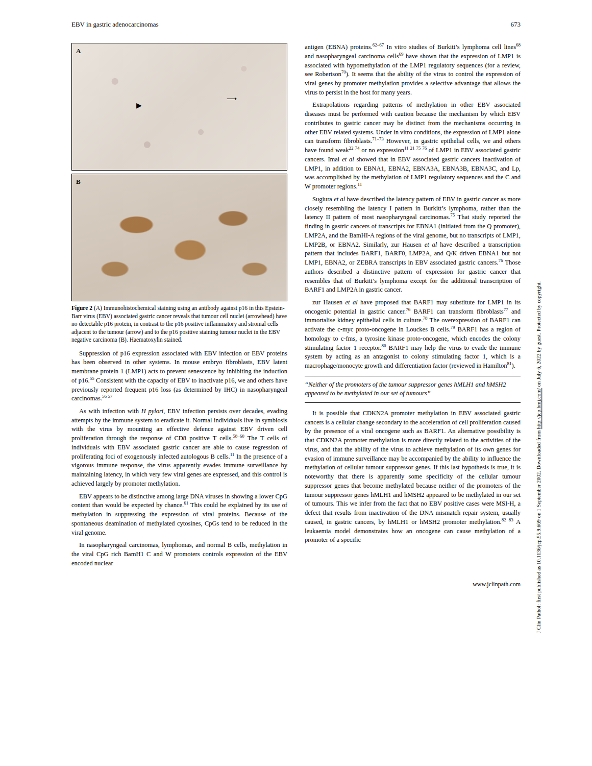EBV in gastric adenocarcinomas
673
J Clin Pathol: first published as 10.1136/jcp.55.9.669 on 1 September 2002. Downloaded from http://jcp.bmj.com/ on July 6, 2022 by guest. Protected by copyright.
A ▶ ⟶
B
Figure 2 (A) Immunohistochemical staining using an antibody against p16 in this Epstein-Barr virus (EBV) associated gastric cancer reveals that tumour cell nuclei (arrowhead) have no detectable p16 protein, in contrast to the p16 positive inflammatory and stromal cells adjacent to the tumour (arrow) and to the p16 positive staining tumour nuclei in the EBV negative carcinoma (B). Haematoxylin stained.
Suppression of p16 expression associated with EBV infection or EBV proteins has been observed in other systems. In mouse embryo fibroblasts, EBV latent membrane protein 1 (LMP1) acts to prevent senescence by inhibiting the induction of p16.55 Consistent with the capacity of EBV to inactivate p16, we and others have previously reported frequent p16 loss (as determined by IHC) in nasopharyngeal carcinomas.56 57
As with infection with H pylori, EBV infection persists over decades, evading attempts by the immune system to eradicate it. Normal individuals live in symbiosis with the virus by mounting an effective defence against EBV driven cell proliferation through the response of CD8 positive T cells.58–60 The T cells of individuals with EBV associated gastric cancer are able to cause regression of proliferating foci of exogenously infected autologous B cells.11 In the presence of a vigorous immune response, the virus apparently evades immune surveillance by maintaining latency, in which very few viral genes are expressed, and this control is achieved largely by promoter methylation.
EBV appears to be distinctive among large DNA viruses in showing a lower CpG content than would be expected by chance.61 This could be explained by its use of methylation in suppressing the expression of viral proteins. Because of the spontaneous deamination of methylated cytosines, CpGs tend to be reduced in the viral genome.
In nasopharyngeal carcinomas, lymphomas, and normal B cells, methylation in the viral CpG rich BamH1 C and W promoters controls expression of the EBV encoded nuclear
antigen (EBNA) proteins.62–67 In vitro studies of Burkitt’s lymphoma cell lines68 and nasopharyngeal carcinoma cells69 have shown that the expression of LMP1 is associated with hypomethylation of the LMP1 regulatory sequences (for a review, see Robertson70). It seems that the ability of the virus to control the expression of viral genes by promoter methylation provides a selective advantage that allows the virus to persist in the host for many years.
Extrapolations regarding patterns of methylation in other EBV associated diseases must be performed with caution because the mechanism by which EBV contributes to gastric cancer may be distinct from the mechanisms occurring in other EBV related systems. Under in vitro conditions, the expression of LMP1 alone can transform fibroblasts.71–73 However, in gastric epithelial cells, we and others have found weak22 74 or no expression11 21 75 76 of LMP1 in EBV associated gastric cancers. Imai et al showed that in EBV associated gastric cancers inactivation of LMP1, in addition to EBNA1, EBNA2, EBNA3A, EBNA3B, EBNA3C, and Lp, was accomplished by the methylation of LMP1 regulatory sequences and the C and W promoter regions.11
Sugiura et al have described the latency pattern of EBV in gastric cancer as more closely resembling the latency I pattern in Burkitt’s lymphoma, rather than the latency II pattern of most nasopharyngeal carcinomas.75 That study reported the finding in gastric cancers of transcripts for EBNA1 (initiated from the Q promoter), LMP2A, and the BamHI-A regions of the viral genome, but no transcripts of LMP1, LMP2B, or EBNA2. Similarly, zur Hausen et al have described a transcription pattern that includes BARF1, BARF0, LMP2A, and Q/K driven EBNA1 but not LMP1, EBNA2, or ZEBRA transcripts in EBV associated gastric cancers.76 Those authors described a distinctive pattern of expression for gastric cancer that resembles that of Burkitt’s lymphoma except for the additional transcription of BARF1 and LMP2A in gastric cancer.
zur Hausen et al have proposed that BARF1 may substitute for LMP1 in its oncogenic potential in gastric cancer.76 BARF1 can transform fibroblasts77 and immortalise kidney epithelial cells in culture.78 The overexpression of BARF1 can activate the c-myc proto-oncogene in Louckes B cells.79 BARF1 has a region of homology to c-fms, a tyrosine kinase proto-oncogene, which encodes the colony stimulating factor 1 receptor.80 BARF1 may help the virus to evade the immune system by acting as an antagonist to colony stimulating factor 1, which is a macrophage/monocyte growth and differentiation factor (reviewed in Hamilton81).
“Neither of the promoters of the tumour suppressor genes hMLH1 and hMSH2 appeared to be methylated in our set of tumours”
It is possible that CDKN2A promoter methylation in EBV associated gastric cancers is a cellular change secondary to the acceleration of cell proliferation caused by the presence of a viral oncogene such as BARF1. An alternative possibility is that CDKN2A promoter methylation is more directly related to the activities of the virus, and that the ability of the virus to achieve methylation of its own genes for evasion of immune surveillance may be accompanied by the ability to influence the methylation of cellular tumour suppressor genes. If this last hypothesis is true, it is noteworthy that there is apparently some specificity of the cellular tumour suppressor genes that become methylated because neither of the promoters of the tumour suppressor genes hMLH1 and hMSH2 appeared to be methylated in our set of tumours. This we infer from the fact that no EBV positive cases were MSI-H, a defect that results from inactivation of the DNA mismatch repair system, usually caused, in gastric cancers, by hMLH1 or hMSH2 promoter methylation.82 83 A leukaemia model demonstrates how an oncogene can cause methylation of a promoter of a specific
www.jclinpath.com